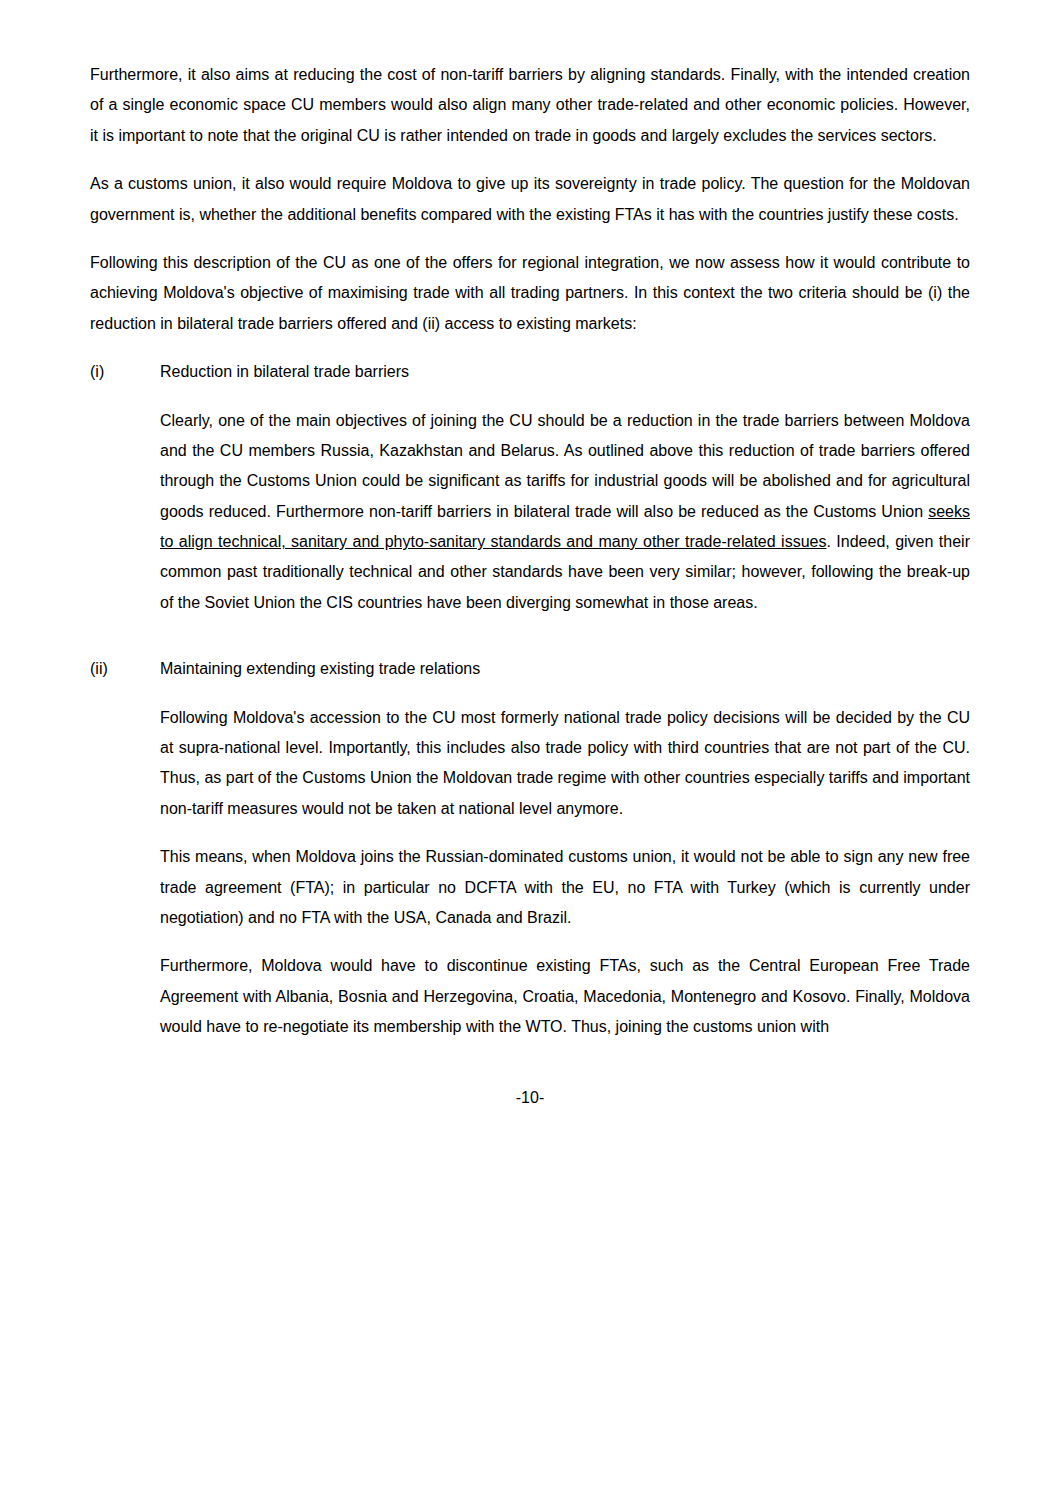Furthermore, it also aims at reducing the cost of non-tariff barriers by aligning standards. Finally, with the intended creation of a single economic space CU members would also align many other trade-related and other economic policies. However, it is important to note that the original CU is rather intended on trade in goods and largely excludes the services sectors.
As a customs union, it also would require Moldova to give up its sovereignty in trade policy. The question for the Moldovan government is, whether the additional benefits compared with the existing FTAs it has with the countries justify these costs.
Following this description of the CU as one of the offers for regional integration, we now assess how it would contribute to achieving Moldova's objective of maximising trade with all trading partners. In this context the two criteria should be (i) the reduction in bilateral trade barriers offered and (ii) access to existing markets:
(i)
Reduction in bilateral trade barriers
Clearly, one of the main objectives of joining the CU should be a reduction in the trade barriers between Moldova and the CU members Russia, Kazakhstan and Belarus. As outlined above this reduction of trade barriers offered through the Customs Union could be significant as tariffs for industrial goods will be abolished and for agricultural goods reduced. Furthermore non-tariff barriers in bilateral trade will also be reduced as the Customs Union seeks to align technical, sanitary and phyto-sanitary standards and many other trade-related issues. Indeed, given their common past traditionally technical and other standards have been very similar; however, following the break-up of the Soviet Union the CIS countries have been diverging somewhat in those areas.
(ii)
Maintaining extending existing trade relations
Following Moldova's accession to the CU most formerly national trade policy decisions will be decided by the CU at supra-national level. Importantly, this includes also trade policy with third countries that are not part of the CU. Thus, as part of the Customs Union the Moldovan trade regime with other countries especially tariffs and important non-tariff measures would not be taken at national level anymore.
This means, when Moldova joins the Russian-dominated customs union, it would not be able to sign any new free trade agreement (FTA); in particular no DCFTA with the EU, no FTA with Turkey (which is currently under negotiation) and no FTA with the USA, Canada and Brazil.
Furthermore, Moldova would have to discontinue existing FTAs, such as the Central European Free Trade Agreement with Albania, Bosnia and Herzegovina, Croatia, Macedonia, Montenegro and Kosovo. Finally, Moldova would have to re-negotiate its membership with the WTO. Thus, joining the customs union with
-10-